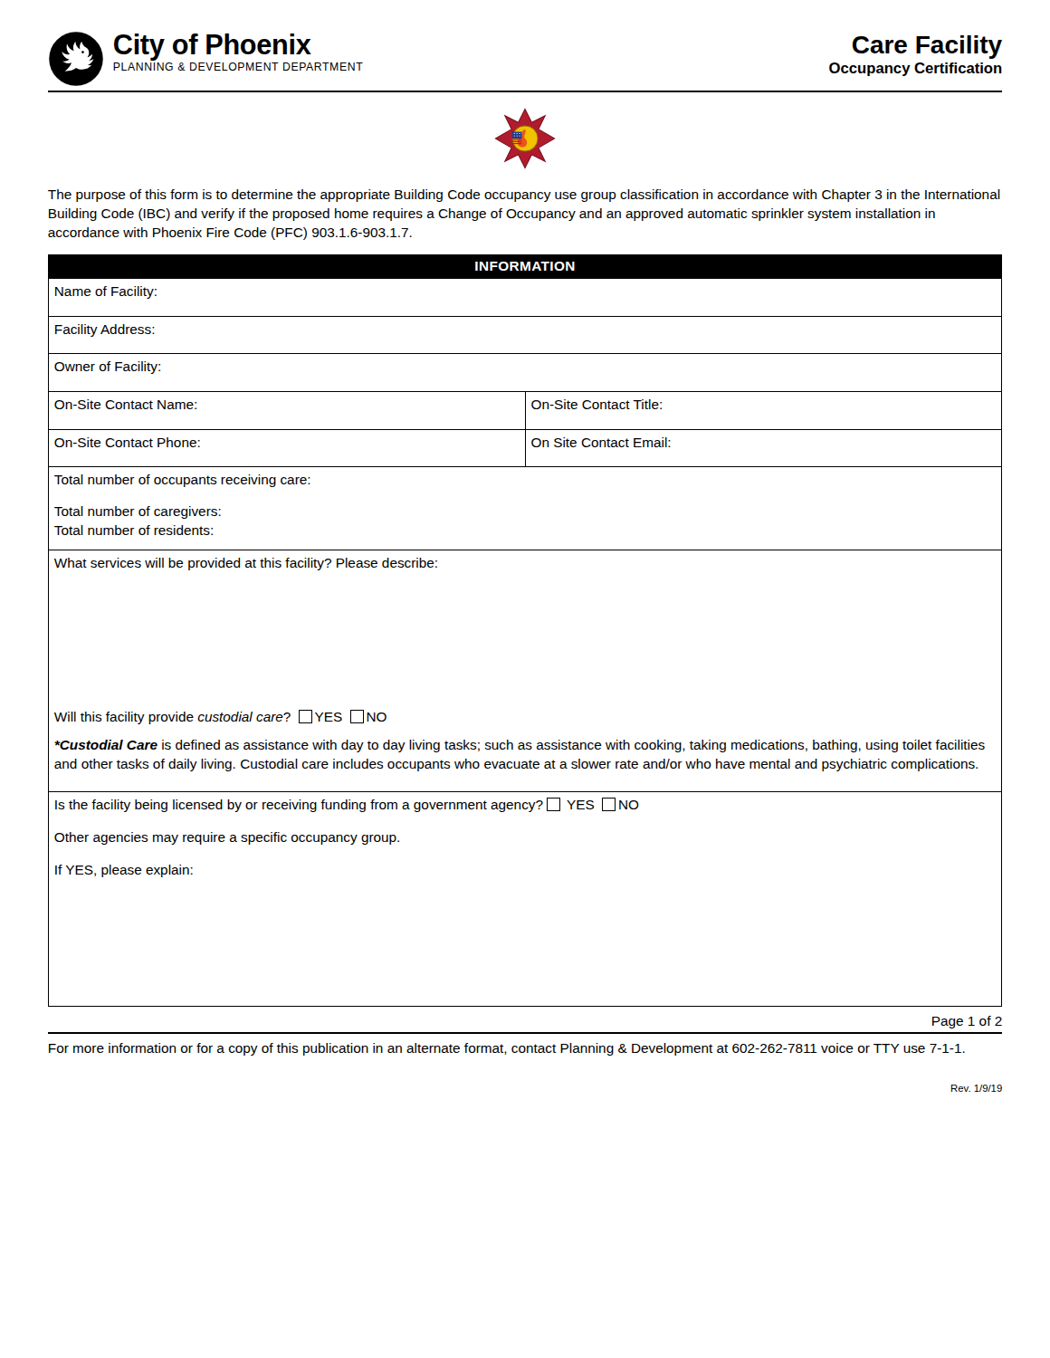City of Phoenix
PLANNING & DEVELOPMENT DEPARTMENT
Care Facility
Occupancy Certification
The purpose of this form is to determine the appropriate Building Code occupancy use group classification in accordance with Chapter 3 in the International Building Code (IBC) and verify if the proposed home requires a Change of Occupancy and an approved automatic sprinkler system installation in accordance with Phoenix Fire Code (PFC) 903.1.6-903.1.7.
| INFORMATION |
| Name of Facility: |
| Facility Address: |
| Owner of Facility: |
| On-Site Contact Name: | On-Site Contact Title: |
| On-Site Contact Phone: | On Site Contact Email: |
| Total number of occupants receiving care: Total number of caregivers: Total number of residents: |
| What services will be provided at this facility? Please describe: Will this facility provide custodial care ? YES NO *Custodial Care is defined as assistance with day to day living tasks; such as assistance with cooking, taking medications, bathing, using toilet facilities and other tasks of daily living. Custodial care includes occupants who evacuate at a slower rate and/or who have mental and psychiatric complications. |
| Is the facility being licensed by or receiving funding from a government agency? YES NO Other agencies may require a specific occupancy group. If YES, please explain: |
Page 1 of 2
For more information or for a copy of this publication in an alternate format, contact Planning & Development at 602-262-7811 voice or TTY use 7-1-1.
Rev. 1/9/19